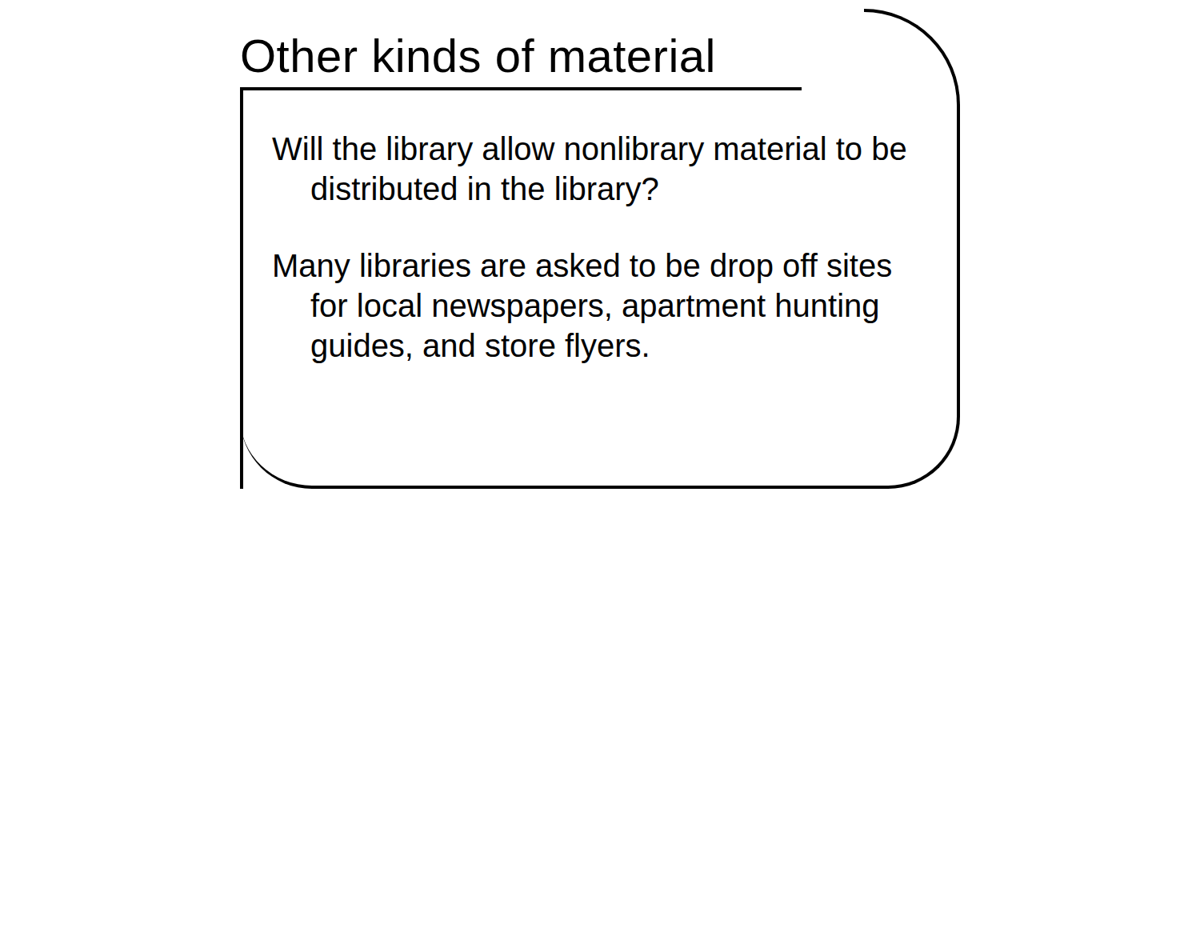Other kinds of material
Will the library allow nonlibrary material to be distributed in the library?
Many libraries are asked to be drop off sites for local newspapers, apartment hunting guides, and store flyers.